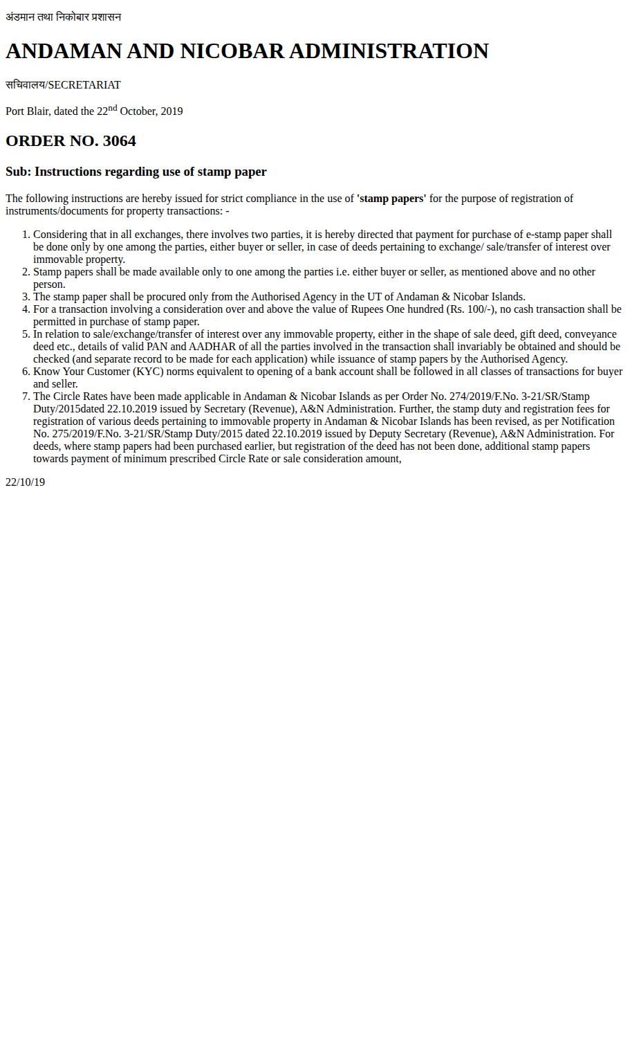अंडमान तथा निकोबार प्रशासन
ANDAMAN AND NICOBAR ADMINISTRATION
सचिवालय/SECRETARIAT
Port Blair, dated the 22nd October, 2019
ORDER NO. 3064
Sub: Instructions regarding use of stamp paper
The following instructions are hereby issued for strict compliance in the use of 'stamp papers' for the purpose of registration of instruments/documents for property transactions: -
Considering that in all exchanges, there involves two parties, it is hereby directed that payment for purchase of e-stamp paper shall be done only by one among the parties, either buyer or seller, in case of deeds pertaining to exchange/ sale/transfer of interest over immovable property.
Stamp papers shall be made available only to one among the parties i.e. either buyer or seller, as mentioned above and no other person.
The stamp paper shall be procured only from the Authorised Agency in the UT of Andaman & Nicobar Islands.
For a transaction involving a consideration over and above the value of Rupees One hundred (Rs. 100/-), no cash transaction shall be permitted in purchase of stamp paper.
In relation to sale/exchange/transfer of interest over any immovable property, either in the shape of sale deed, gift deed, conveyance deed etc., details of valid PAN and AADHAR of all the parties involved in the transaction shall invariably be obtained and should be checked (and separate record to be made for each application) while issuance of stamp papers by the Authorised Agency.
Know Your Customer (KYC) norms equivalent to opening of a bank account shall be followed in all classes of transactions for buyer and seller.
The Circle Rates have been made applicable in Andaman & Nicobar Islands as per Order No. 274/2019/F.No. 3-21/SR/Stamp Duty/2015dated 22.10.2019 issued by Secretary (Revenue), A&N Administration. Further, the stamp duty and registration fees for registration of various deeds pertaining to immovable property in Andaman & Nicobar Islands has been revised, as per Notification No. 275/2019/F.No. 3-21/SR/Stamp Duty/2015 dated 22.10.2019 issued by Deputy Secretary (Revenue), A&N Administration. For deeds, where stamp papers had been purchased earlier, but registration of the deed has not been done, additional stamp papers towards payment of minimum prescribed Circle Rate or sale consideration amount,
22/10/19